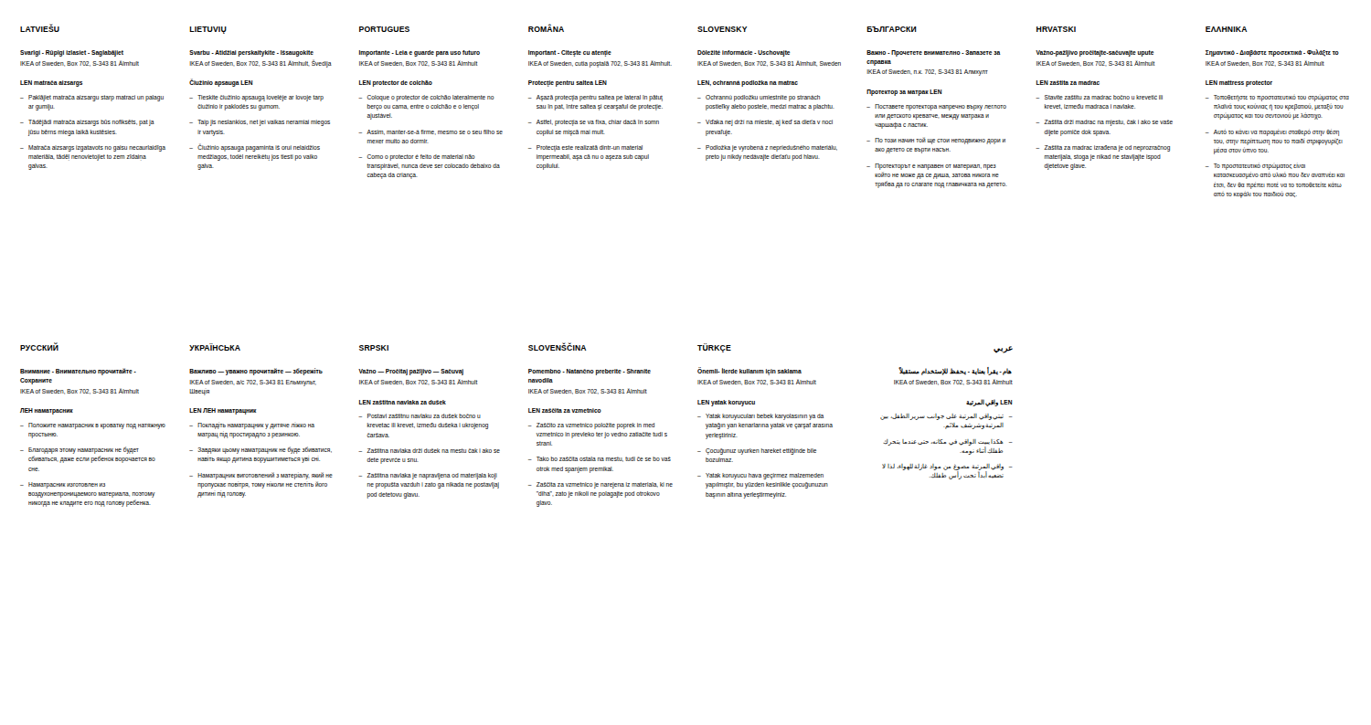LATVIEŠU
Svarīgi - Rūpīgi izlasiet - Saglabājiet
IKEA of Sweden, Box 702, S-343 81 Älmhult
LEN matrača aizsargs
Paklājiet matrača aizsargu starp matraci un palagu ar gumiju.
Tādējādi matrača aizsargs būs nofiksēts, pat ja jūsu bērns miega laikā kustēsies.
Matrača aizsargs izgatavots no gaisu necaurlaidīga materiāla, tādēļ nenovietojiet to zem zīdaiņa galvas.
LIETUVIŲ
Svarbu - Atidžiai perskaitykite - Išsaugokite
IKEA of Sweden, Box 702, S-343 81 Älmhult, Švedija
Čiužinio apsauga LEN
Tieskite čiužinio apsaugą lovelėje ar lovoje tarp čiužinio ir paklodės su gumom.
Taip jis neslankios, net jei vaikas neramiai miegos ir vartysis.
Čiužinio apsauga pagaminta iš orui nelaidžios medžiagos, todėl nereikėtų jos tiesti po vaiko galva.
PORTUGUES
Importante - Leia e guarde para uso futuro
IKEA of Sweden, Box 702, S-343 81 Älmhult
LEN protector de colchão
Coloque o protector de colchão lateralmente no berço ou cama, entre o colchão e o lençol ajustável.
Assim, manter-se-á firme, mesmo se o seu filho se mexer muito ao dormir.
Como o protector é feito de material não transpirável, nunca deve ser colocado debaixo da cabeça da criança.
ROMÂNA
Important - Citeşte cu atenţie
IKEA of Sweden, cutia poştală 702, S-343 81 Älmhult.
Protecţie pentru saltea LEN
Aşază protecţia pentru saltea pe lateral în pătuţ sau în pat, între saltea şi cearşaful de protecţie.
Astfel, protecţia se va fixa, chiar dacă în somn copilul se mişcă mai mult.
Protecţia este realizată dintr-un material impermeabil, aşa că nu o aşeza sub capul copilului.
SLOVENSKY
Dôležité informácie - Uschovajte
IKEA of Sweden, Box 702, S-343 81 Älmhult, Sweden
LEN, ochranná podložka na matrac
Ochrannú podložku umiestnite po stranách postieľky alebo postele, medzi matrac a plachtu.
Vďaka nej drží na mieste, aj keď sa dieťa v noci prevaľuje.
Podložka je vyrobená z nepriedušného materiálu, preto ju nikdy nedávajte dieťaťu pod hlavu.
БЪЛГАРСКИ
Важно - Прочетете внимателно - Запазете за справка
IKEA of Sweden, п.к. 702, S-343 81 Алмхулт
Протектор за матрак LEN
Поставете протектора напречно върху леглото или детското креватче, между матрака и чаршафа с ластик.
По този начин той ще стои неподвижно дори и ако детето се върти насън.
Протекторът е направен от материал, през който не може да се диша, затова никога не трябва да го слагате под главичката на детето.
HRVATSKI
Važno-pažljivo pročitajte-sačuvajte upute
IKEA of Sweden, Box 702, S-343 81 Älmhult
LEN zaštita za madrac
Stavite zaštitu za madrac bočno u krevetić ili krevet, između madraca i navlake.
Zaštita drži madrac na mjestu, čak i ako se vaše dijete pomiče dok spava.
Zaštita za madrac izrađena je od neprozračnog materijala, stoga je nikad ne stavljajte ispod djetetove glave.
ΕΛΛΗΝΙΚΑ
Σημαντικό - Διαβάστε προσεκτικά - Φυλάξτε το
IKEA of Sweden, Box 702, S-343 81 Älmhult
LEN mattress protector
Τοποθετήστε το προστατευτικό του στρώματος στα πλαϊνά τους κούνιας ή του κρεβατιού, μεταξύ του στρώματος και του σεντονιού με λάστιχο.
Αυτό το κάνει να παραμένει σταθερό στην θέση του, στην περίπτωση που το παιδί στριφογυρίζει μέσα στον ύπνο του.
Το προστατευτικό στρώματος είναι κατασκευασμένο από υλικό που δεν αναπνέει και έτσι, δεν θα πρέπει ποτέ να το τοποθετείτε κάτω από το κεφάλι του παιδιού σας.
РУССКИЙ
Внимание - Внимательно прочитайте - Сохраните
IKEA of Sweden, Box 702, S-343 81 Älmhult
ЛЕН наматрасник
Положите наматрасник в кроватку под натяжную простыню.
Благодаря этому наматрасник не будет сбиваться, даже если ребенок ворочается во сне.
Наматрасник изготовлен из воздухонепроницаемого материала, поэтому никогда не кладите его под голову ребенка.
УКРАЇНСЬКА
Важливо — уважно прочитайте — збережіть
IKEA of Sweden, а/с 702, S-343 81 Ельмхульт, Швеція
LEN ЛЕН наматрацник
Покладіть наматрацник у дитяче ліжко на матрац під простирадло з резинкою.
Завдяки цьому наматрацник не буде збиватися, навіть якщо дитина ворушитиметься уві сні.
Наматрацник виготовлений з матеріалу, який не пропускає повітря, тому ніколи не стеліть його дитині під голову.
SRPSKI
Važno — Pročitaj pažljivo — Sačuvaj
IKEA of Sweden, Box 702, S-343 81 Älmhult
LEN zaštitna navlaka za dušek
Postavi zaštitnu navlaku za dušek bočno u krevetac ili krevet, između dušeka i ukrojenog čaršava.
Zaštitna navlaka drži dušek na mestu čak i ako se dete prevrće u snu.
Zaštitna navlaka je napravljena od materijala koji ne propušta vazduh i zato ga nikada ne postavljaj pod detetovu glavu.
SLOVENŠČINA
Pomembno - Natančno preberite - Shranite navodila
IKEA of Sweden, Box 702, S-343 81 Älmhult
LEN zaščita za vzmetnico
Zaščito za vzmetnico položite poprek in med vzmetnico in prevleko ter jo vedno zatiačite tudi s strani.
Tako bo zaščita ostala na mestu, tudi če se bo vaš otrok med spanjem premikal.
Zaščita za vzmetnico je narejena iz materiala, ki ne "diha", zato je nikoli ne polagajte pod otrokovo glavo.
TÜRKÇE
Önemli- İlerde kullanım için saklama
IKEA of Sweden, Box 702, S-343 81 Älmhult
LEN yatak koruyucu
Yatak koruyucuları bebek karyolasının ya da yatağın yan kenarlarına yatak ve çarşaf arasına yerleştiriniz.
Çocuğunuz uyurken hareket ettiğinde bile bozulmaz.
Yatak koruyucu hava geçirmez malzemeden yapılmıştır, bu yüzden kesinlikle çocuğunuzun başının altına yerleştirmeyiniz.
عربي
هام - يقرأ بعناية - يحفظ للإستخدام مستقبلاً
IKEA of Sweden, Box 702, S-343 81 Älmhult
LEN واقي المرتبة
ثبتي واقي المرتبة على جوانب سرير الطفل، بين المرتبة وشرشف ملائم.
هكذا يبيت الواقي في مكانه، حتى عندما يتحرك طفلك أثناء نومه.
واقي المرتبة مصوغ من مواد غازلة للهواء، لذا لا تضعيه أبداً تحت رأس طفلك.